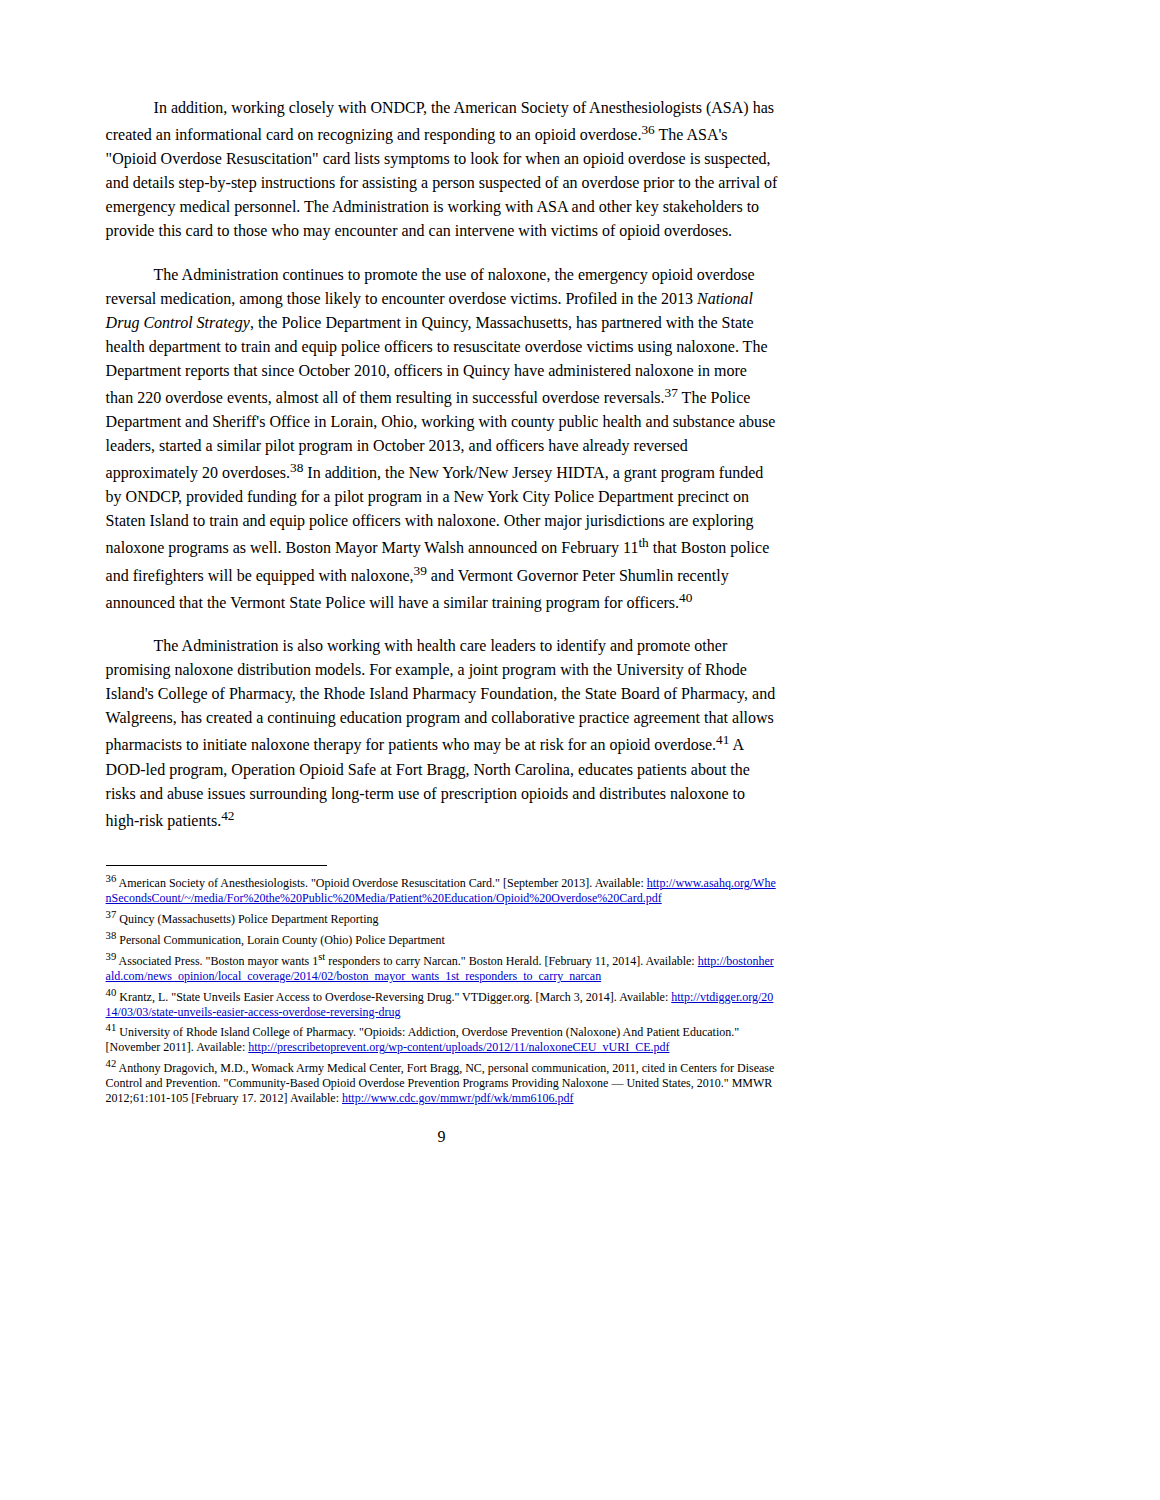In addition, working closely with ONDCP, the American Society of Anesthesiologists (ASA) has created an informational card on recognizing and responding to an opioid overdose.36 The ASA's "Opioid Overdose Resuscitation" card lists symptoms to look for when an opioid overdose is suspected, and details step-by-step instructions for assisting a person suspected of an overdose prior to the arrival of emergency medical personnel. The Administration is working with ASA and other key stakeholders to provide this card to those who may encounter and can intervene with victims of opioid overdoses.
The Administration continues to promote the use of naloxone, the emergency opioid overdose reversal medication, among those likely to encounter overdose victims. Profiled in the 2013 National Drug Control Strategy, the Police Department in Quincy, Massachusetts, has partnered with the State health department to train and equip police officers to resuscitate overdose victims using naloxone. The Department reports that since October 2010, officers in Quincy have administered naloxone in more than 220 overdose events, almost all of them resulting in successful overdose reversals.37 The Police Department and Sheriff's Office in Lorain, Ohio, working with county public health and substance abuse leaders, started a similar pilot program in October 2013, and officers have already reversed approximately 20 overdoses.38 In addition, the New York/New Jersey HIDTA, a grant program funded by ONDCP, provided funding for a pilot program in a New York City Police Department precinct on Staten Island to train and equip police officers with naloxone. Other major jurisdictions are exploring naloxone programs as well. Boston Mayor Marty Walsh announced on February 11th that Boston police and firefighters will be equipped with naloxone,39 and Vermont Governor Peter Shumlin recently announced that the Vermont State Police will have a similar training program for officers.40
The Administration is also working with health care leaders to identify and promote other promising naloxone distribution models. For example, a joint program with the University of Rhode Island's College of Pharmacy, the Rhode Island Pharmacy Foundation, the State Board of Pharmacy, and Walgreens, has created a continuing education program and collaborative practice agreement that allows pharmacists to initiate naloxone therapy for patients who may be at risk for an opioid overdose.41 A DOD-led program, Operation Opioid Safe at Fort Bragg, North Carolina, educates patients about the risks and abuse issues surrounding long-term use of prescription opioids and distributes naloxone to high-risk patients.42
36 American Society of Anesthesiologists. "Opioid Overdose Resuscitation Card." [September 2013]. Available: http://www.asahq.org/WhenSecondsCount/~/media/For%20the%20Public%20Media/Patient%20Education/Opioid%20Overdose%20Card.pdf
37 Quincy (Massachusetts) Police Department Reporting
38 Personal Communication, Lorain County (Ohio) Police Department
39 Associated Press. "Boston mayor wants 1st responders to carry Narcan." Boston Herald. [February 11, 2014]. Available: http://bostonherald.com/news_opinion/local_coverage/2014/02/boston_mayor_wants_1st_responders_to_carry_narcan
40 Krantz, L. "State Unveils Easier Access to Overdose-Reversing Drug." VTDigger.org. [March 3, 2014]. Available: http://vtdigger.org/2014/03/03/state-unveils-easier-access-overdose-reversing-drug
41 University of Rhode Island College of Pharmacy. "Opioids: Addiction, Overdose Prevention (Naloxone) And Patient Education." [November 2011]. Available: http://prescribetoprevent.org/wp-content/uploads/2012/11/naloxoneCEU_vURI_CE.pdf
42 Anthony Dragovich, M.D., Womack Army Medical Center, Fort Bragg, NC, personal communication, 2011, cited in Centers for Disease Control and Prevention. "Community-Based Opioid Overdose Prevention Programs Providing Naloxone — United States, 2010." MMWR 2012;61:101-105 [February 17. 2012] Available: http://www.cdc.gov/mmwr/pdf/wk/mm6106.pdf
9